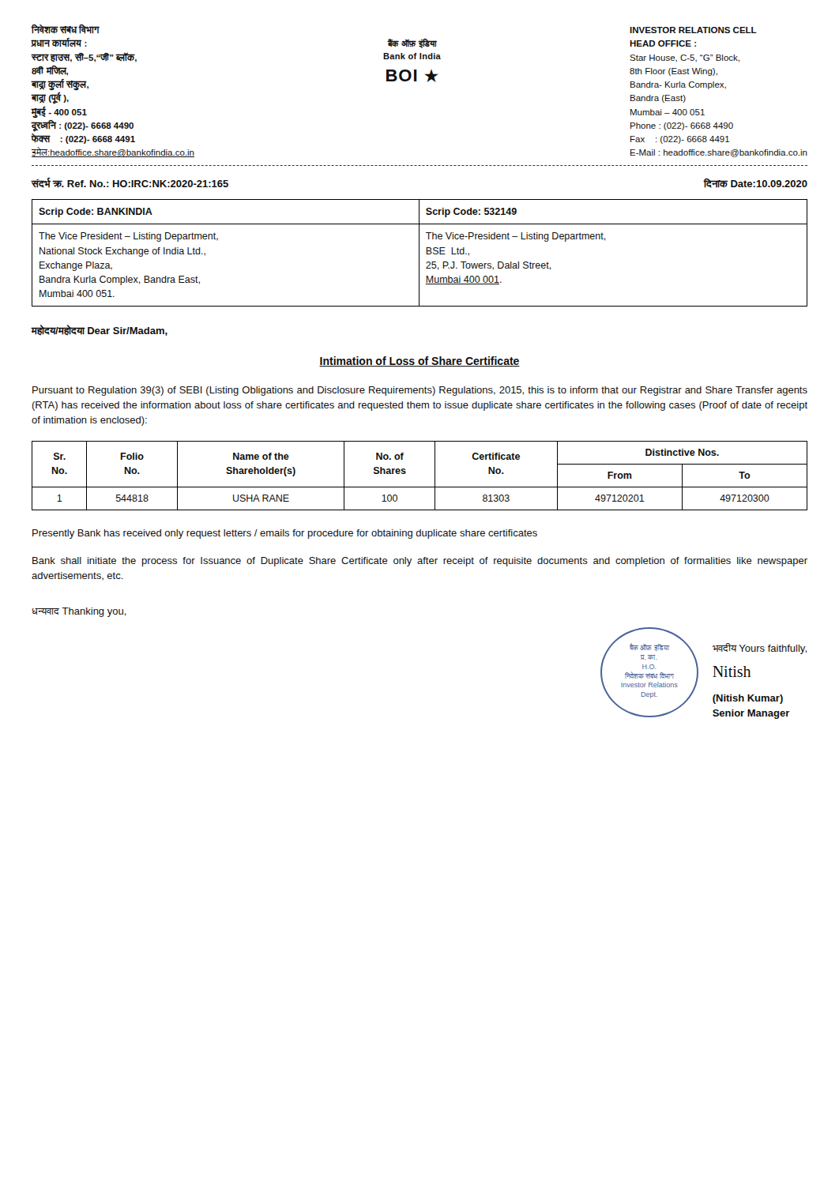निवेशक संबंध विभाग
प्रधान कार्यालय :
स्टार हाउस, सी–5,“जी” ब्लॉक,
8वी मंजिल,
बांद्रा कुर्ला संकुल,
बांद्रा (पूर्व ),
मुंबई - 400 051
दूरध्वनि : (022)- 6668 4490
फेक्स : (022)- 6668 4491
इमेल:headoffice.share@bankofindia.co.in
बैंक ऑफ़ इंडिया
Bank of India
BOI ★
INVESTOR RELATIONS CELL
HEAD OFFICE :
Star House, C-5, “G” Block,
8th Floor (East Wing),
Bandra- Kurla Complex,
Bandra (East)
Mumbai – 400 051
Phone : (022)- 6668 4490
Fax : (022)- 6668 4491
E-Mail : headoffice.share@bankofindia.co.in
संदर्भ क्र. Ref. No.: HO:IRC:NK:2020-21:165 दिनांक Date:10.09.2020
| Scrip Code: BANKINDIA | Scrip Code: 532149 |
| --- | --- |
| The Vice President – Listing Department, National Stock Exchange of India Ltd., Exchange Plaza, Bandra Kurla Complex, Bandra East, Mumbai 400 051. | The Vice-President – Listing Department, BSE Ltd., 25, P.J. Towers, Dalal Street, Mumbai 400 001 . |
महोदय/महोदया Dear Sir/Madam,
Intimation of Loss of Share Certificate
Pursuant to Regulation 39(3) of SEBI (Listing Obligations and Disclosure Requirements) Regulations, 2015, this is to inform that our Registrar and Share Transfer agents (RTA) has received the information about loss of share certificates and requested them to issue duplicate share certificates in the following cases (Proof of date of receipt of intimation is enclosed):
| Sr. No. | Folio No. | Name of the Shareholder(s) | No. of Shares | Certificate No. | Distinctive Nos. |
| --- | --- | --- | --- | --- | --- |
| From | To |
| 1 | 544818 | USHA RANE | 100 | 81303 | 497120201 | 497120300 |
Presently Bank has received only request letters / emails for procedure for obtaining duplicate share certificates
Bank shall initiate the process for Issuance of Duplicate Share Certificate only after receipt of requisite documents and completion of formalities like newspaper advertisements, etc.
धन्यवाद Thanking you,
बैंक ऑफ़ इंडिया
प्र. का.
H.O.
निवेशक संबंध विभाग
Investor Relations
Dept.
भवदीय Yours faithfully,
Nitish
(Nitish Kumar)
Senior Manager